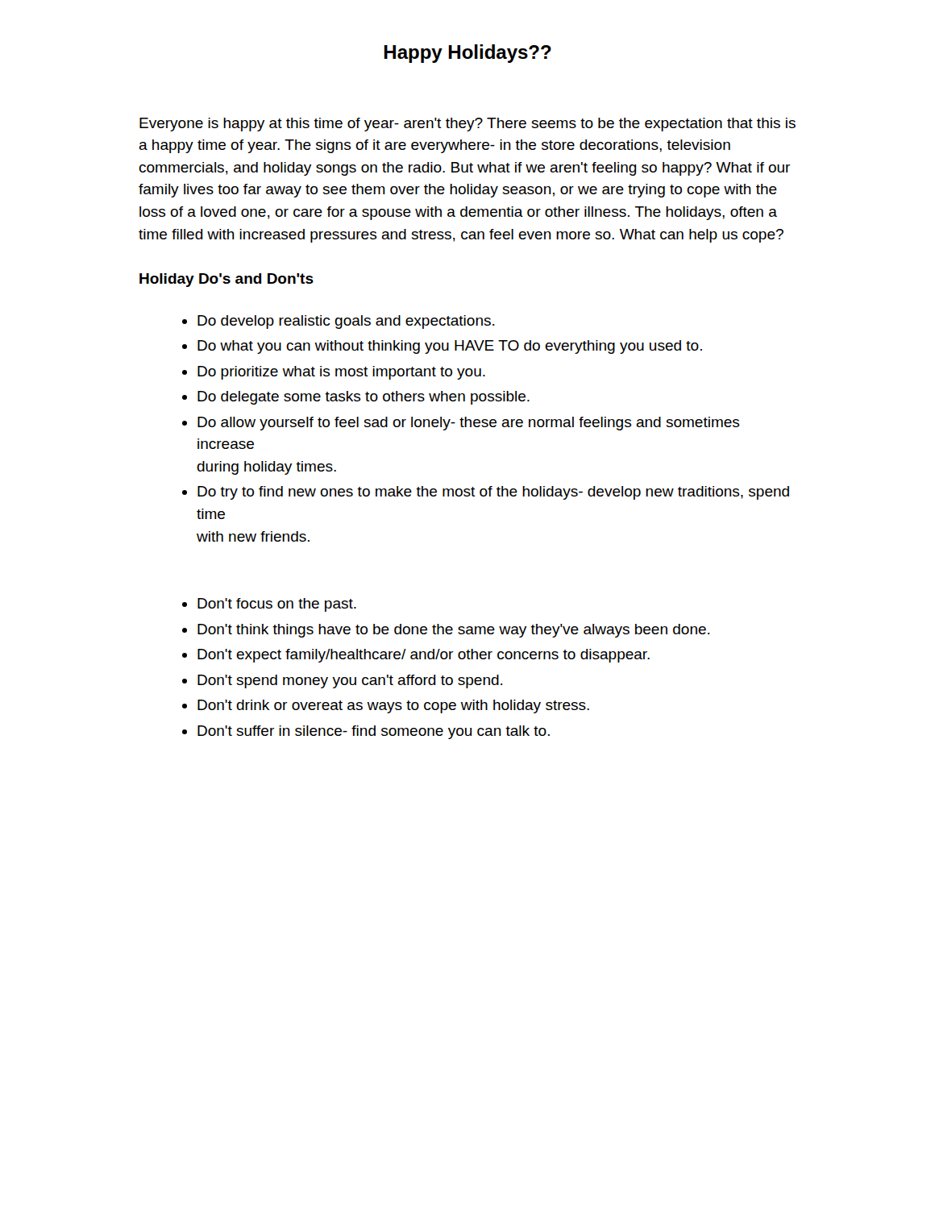Happy Holidays??
Everyone is happy at this time of year- aren't they? There seems to be the expectation that this is a happy time of year. The signs of it are everywhere- in the store decorations, television commercials, and holiday songs on the radio. But what if we aren't feeling so happy? What if our family lives too far away to see them over the holiday season, or we are trying to cope with the loss of a loved one, or care for a spouse with a dementia or other illness. The holidays, often a time filled with increased pressures and stress, can feel even more so. What can help us cope?
Holiday Do's and Don'ts
Do develop realistic goals and expectations.
Do what you can without thinking you HAVE TO do everything you used to.
Do prioritize what is most important to you.
Do delegate some tasks to others when possible.
Do allow yourself to feel sad or lonely- these are normal feelings and sometimes increase
during holiday times.
Do try to find new ones to make the most of the holidays- develop new traditions, spend time
with new friends.
Don't focus on the past.
Don't think things have to be done the same way they've always been done.
Don't expect family/healthcare/ and/or other concerns to disappear.
Don't spend money you can't afford to spend.
Don't drink or overeat as ways to cope with holiday stress.
Don't suffer in silence- find someone you can talk to.